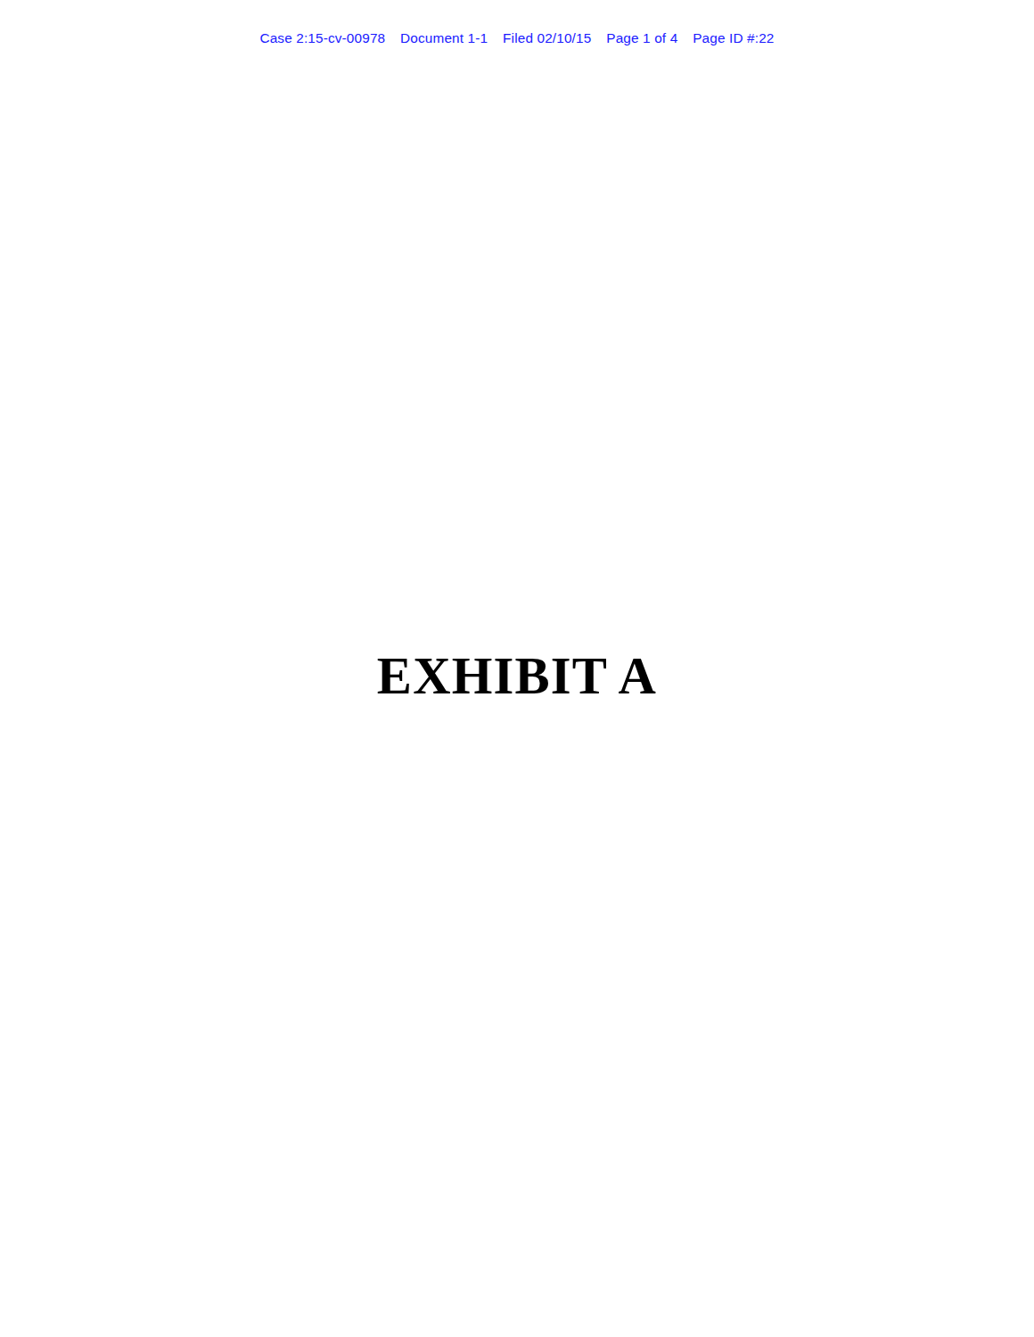Case 2:15-cv-00978 Document 1-1 Filed 02/10/15 Page 1 of 4 Page ID #:22
EXHIBIT A